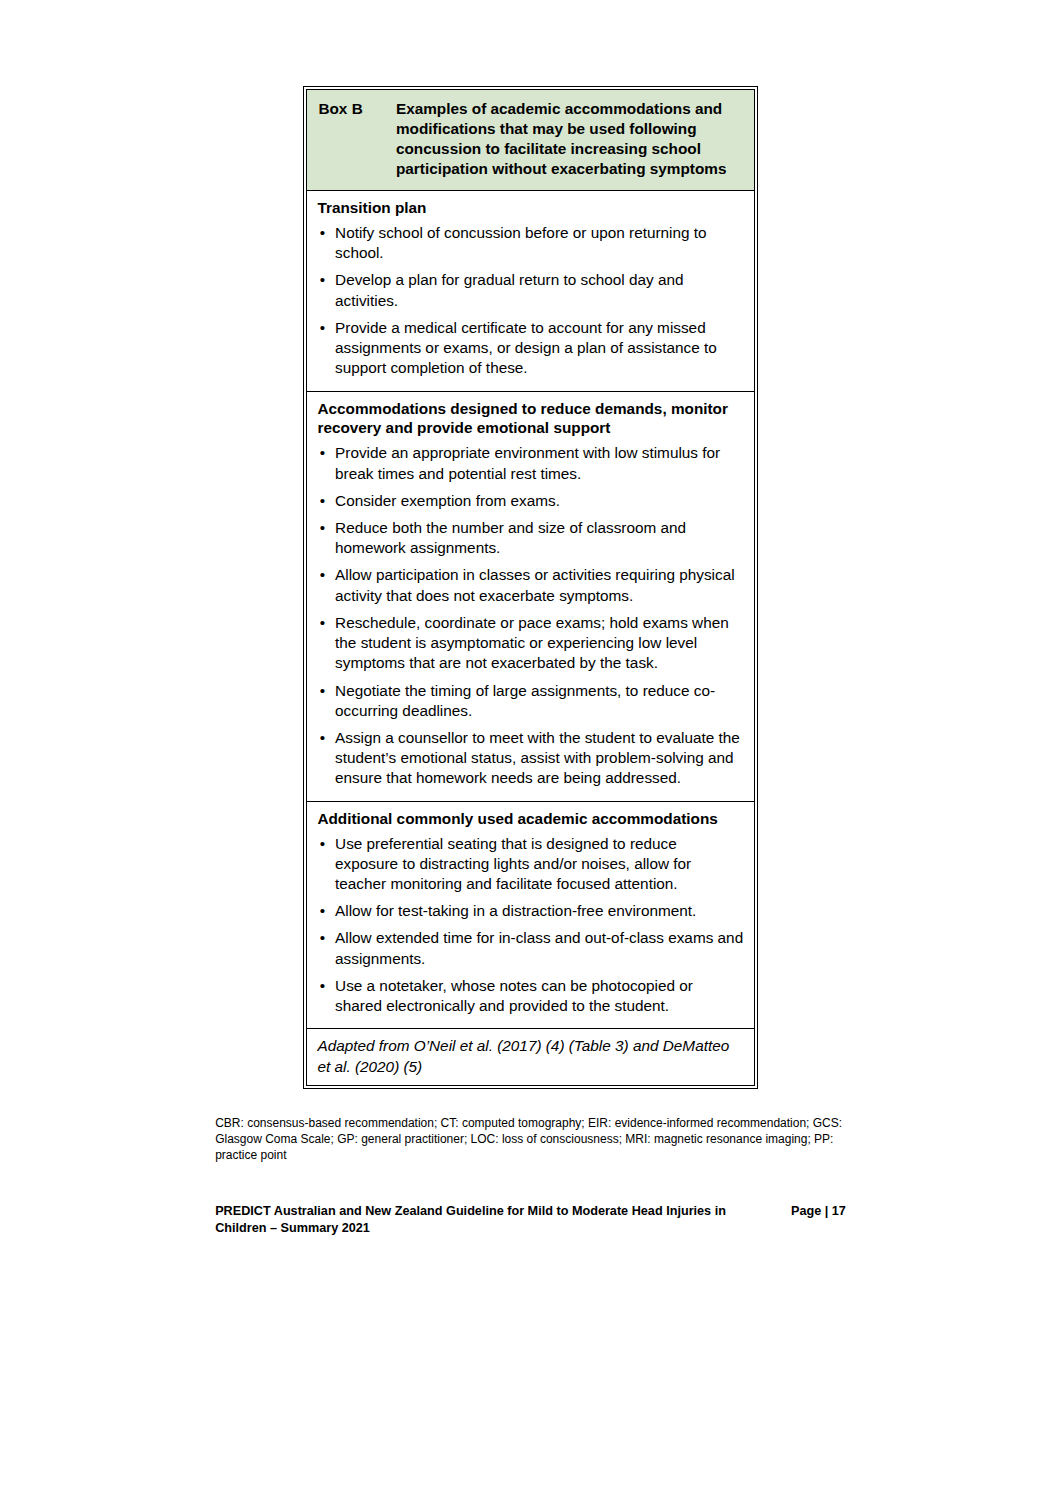| Box B | Examples of academic accommodations and modifications that may be used following concussion to facilitate increasing school participation without exacerbating symptoms |
Transition plan
Notify school of concussion before or upon returning to school.
Develop a plan for gradual return to school day and activities.
Provide a medical certificate to account for any missed assignments or exams, or design a plan of assistance to support completion of these.
Accommodations designed to reduce demands, monitor recovery and provide emotional support
Provide an appropriate environment with low stimulus for break times and potential rest times.
Consider exemption from exams.
Reduce both the number and size of classroom and homework assignments.
Allow participation in classes or activities requiring physical activity that does not exacerbate symptoms.
Reschedule, coordinate or pace exams; hold exams when the student is asymptomatic or experiencing low level symptoms that are not exacerbated by the task.
Negotiate the timing of large assignments, to reduce co-occurring deadlines.
Assign a counsellor to meet with the student to evaluate the student’s emotional status, assist with problem-solving and ensure that homework needs are being addressed.
Additional commonly used academic accommodations
Use preferential seating that is designed to reduce exposure to distracting lights and/or noises, allow for teacher monitoring and facilitate focused attention.
Allow for test-taking in a distraction-free environment.
Allow extended time for in-class and out-of-class exams and assignments.
Use a notetaker, whose notes can be photocopied or shared electronically and provided to the student.
Adapted from O’Neil et al. (2017) (4) (Table 3) and DeMatteo et al. (2020) (5)
CBR: consensus-based recommendation; CT: computed tomography; EIR: evidence-informed recommendation; GCS: Glasgow Coma Scale; GP: general practitioner; LOC: loss of consciousness; MRI: magnetic resonance imaging; PP: practice point
PREDICT Australian and New Zealand Guideline for Mild to Moderate Head Injuries in Children – Summary 2021
Page | 17